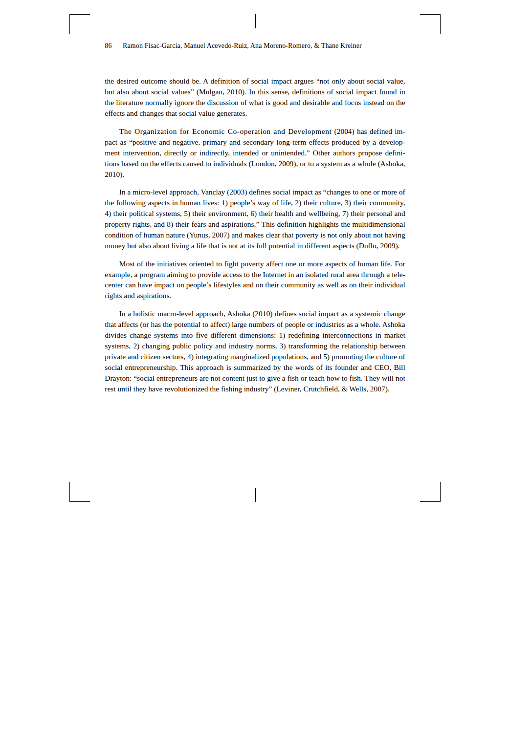86 Ramon Fisac-Garcia, Manuel Acevedo-Ruiz, Ana Moreno-Romero, & Thane Kreiner
the desired outcome should be. A definition of social impact argues “not only about social value, but also about social values” (Mulgan, 2010). In this sense, definitions of social impact found in the literature normally ignore the discussion of what is good and desirable and focus instead on the effects and changes that social value generates.
The Organization for Economic Co-operation and Development (2004) has defined impact as “positive and negative, primary and secondary long-term effects produced by a development intervention, directly or indirectly, intended or unintended.” Other authors propose definitions based on the effects caused to individuals (London, 2009), or to a system as a whole (Ashoka, 2010).
In a micro-level approach, Vanclay (2003) defines social impact as “changes to one or more of the following aspects in human lives: 1) people’s way of life, 2) their culture, 3) their community, 4) their political systems, 5) their environment, 6) their health and wellbeing, 7) their personal and property rights, and 8) their fears and aspirations.” This definition highlights the multidimensional condition of human nature (Yunus, 2007) and makes clear that poverty is not only about not having money but also about living a life that is not at its full potential in different aspects (Duflo, 2009).
Most of the initiatives oriented to fight poverty affect one or more aspects of human life. For example, a program aiming to provide access to the Internet in an isolated rural area through a telecenter can have impact on people’s lifestyles and on their community as well as on their individual rights and aspirations.
In a holistic macro-level approach, Ashoka (2010) defines social impact as a systemic change that affects (or has the potential to affect) large numbers of people or industries as a whole. Ashoka divides change systems into five different dimensions: 1) redefining interconnections in market systems, 2) changing public policy and industry norms, 3) transforming the relationship between private and citizen sectors, 4) integrating marginalized populations, and 5) promoting the culture of social entrepreneurship. This approach is summarized by the words of its founder and CEO, Bill Drayton: “social entrepreneurs are not content just to give a fish or teach how to fish. They will not rest until they have revolutionized the fishing industry” (Leviner, Crutchfield, & Wells, 2007).